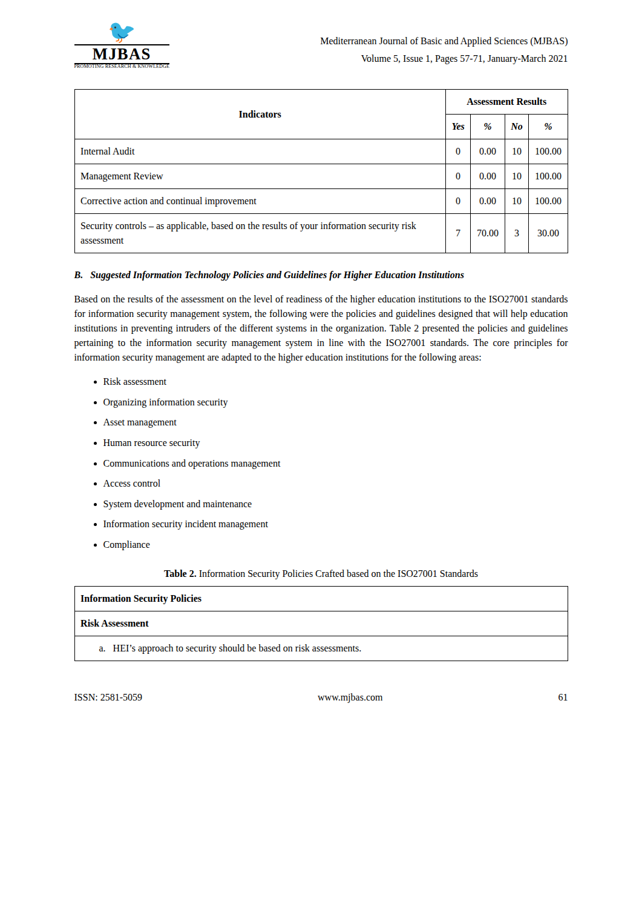🐦 MJBAS PROMOTING RESEARCH & KNOWLEDGE
Mediterranean Journal of Basic and Applied Sciences (MJBAS)
Volume 5, Issue 1, Pages 57-71, January-March 2021
| Indicators | Assessment Results |
| --- | --- |
| Yes | % | No | % |
| Internal Audit | 0 | 0.00 | 10 | 100.00 |
| Management Review | 0 | 0.00 | 10 | 100.00 |
| Corrective action and continual improvement | 0 | 0.00 | 10 | 100.00 |
| Security controls – as applicable, based on the results of your information security risk assessment | 7 | 70.00 | 3 | 30.00 |
B. Suggested Information Technology Policies and Guidelines for Higher Education Institutions
Based on the results of the assessment on the level of readiness of the higher education institutions to the ISO27001 standards for information security management system, the following were the policies and guidelines designed that will help education institutions in preventing intruders of the different systems in the organization. Table 2 presented the policies and guidelines pertaining to the information security management system in line with the ISO27001 standards. The core principles for information security management are adapted to the higher education institutions for the following areas:
Risk assessment
Organizing information security
Asset management
Human resource security
Communications and operations management
Access control
System development and maintenance
Information security incident management
Compliance
Table 2. Information Security Policies Crafted based on the ISO27001 Standards
| Information Security Policies |
| Risk Assessment |
| a. HEI’s approach to security should be based on risk assessments. |
ISSN: 2581-5059
www.mjbas.com
61